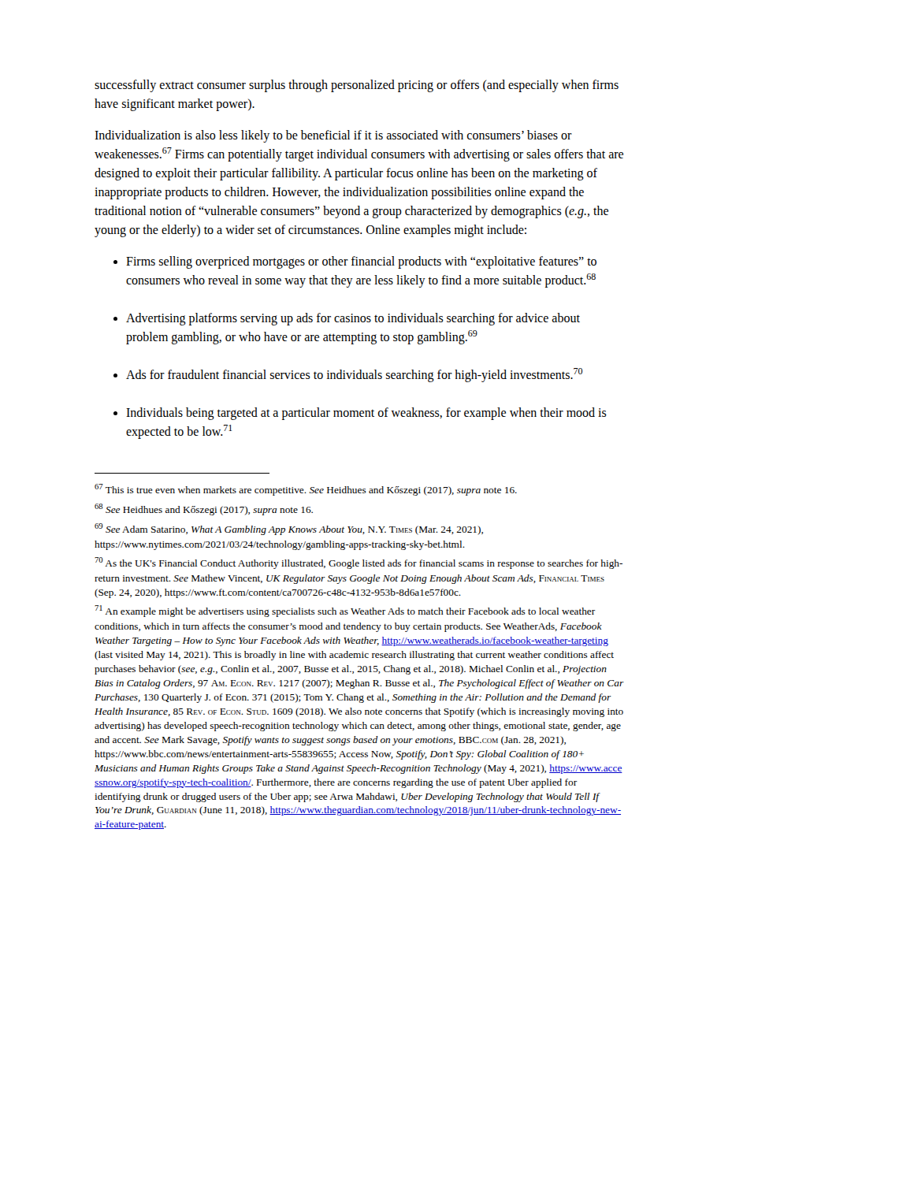successfully extract consumer surplus through personalized pricing or offers (and especially when firms have significant market power).
Individualization is also less likely to be beneficial if it is associated with consumers’ biases or weakenesses.67 Firms can potentially target individual consumers with advertising or sales offers that are designed to exploit their particular fallibility. A particular focus online has been on the marketing of inappropriate products to children. However, the individualization possibilities online expand the traditional notion of “vulnerable consumers” beyond a group characterized by demographics (e.g., the young or the elderly) to a wider set of circumstances. Online examples might include:
Firms selling overpriced mortgages or other financial products with “exploitative features” to consumers who reveal in some way that they are less likely to find a more suitable product.68
Advertising platforms serving up ads for casinos to individuals searching for advice about problem gambling, or who have or are attempting to stop gambling.69
Ads for fraudulent financial services to individuals searching for high-yield investments.70
Individuals being targeted at a particular moment of weakness, for example when their mood is expected to be low.71
67 This is true even when markets are competitive. See Heidhues and Kőszegi (2017), supra note 16.
68 See Heidhues and Kőszegi (2017), supra note 16.
69 See Adam Satarino, What A Gambling App Knows About You, N.Y. Times (Mar. 24, 2021), https://www.nytimes.com/2021/03/24/technology/gambling-apps-tracking-sky-bet.html.
70 As the UK's Financial Conduct Authority illustrated, Google listed ads for financial scams in response to searches for high-return investment. See Mathew Vincent, UK Regulator Says Google Not Doing Enough About Scam Ads, Financial Times (Sep. 24, 2020), https://www.ft.com/content/ca700726-c48c-4132-953b-8d6a1e57f00c.
71 An example might be advertisers using specialists such as Weather Ads to match their Facebook ads to local weather conditions, which in turn affects the consumer’s mood and tendency to buy certain products. See WeatherAds, Facebook Weather Targeting – How to Sync Your Facebook Ads with Weather, http://www.weatherads.io/facebook-weather-targeting (last visited May 14, 2021). This is broadly in line with academic research illustrating that current weather conditions affect purchases behavior (see, e.g., Conlin et al., 2007, Busse et al., 2015, Chang et al., 2018). Michael Conlin et al., Projection Bias in Catalog Orders, 97 Am. Econ. Rev. 1217 (2007); Meghan R. Busse et al., The Psychological Effect of Weather on Car Purchases, 130 Quarterly J. of Econ. 371 (2015); Tom Y. Chang et al., Something in the Air: Pollution and the Demand for Health Insurance, 85 Rev. of Econ. Stud. 1609 (2018). We also note concerns that Spotify (which is increasingly moving into advertising) has developed speech-recognition technology which can detect, among other things, emotional state, gender, age and accent. See Mark Savage, Spotify wants to suggest songs based on your emotions, BBC.com (Jan. 28, 2021), https://www.bbc.com/news/entertainment-arts-55839655; Access Now, Spotify, Don’t Spy: Global Coalition of 180+ Musicians and Human Rights Groups Take a Stand Against Speech-Recognition Technology (May 4, 2021), https://www.accessnow.org/spotify-spy-tech-coalition/. Furthermore, there are concerns regarding the use of patent Uber applied for identifying drunk or drugged users of the Uber app; see Arwa Mahdawi, Uber Developing Technology that Would Tell If You’re Drunk, Guardian (June 11, 2018), https://www.theguardian.com/technology/2018/jun/11/uber-drunk-technology-new-ai-feature-patent.